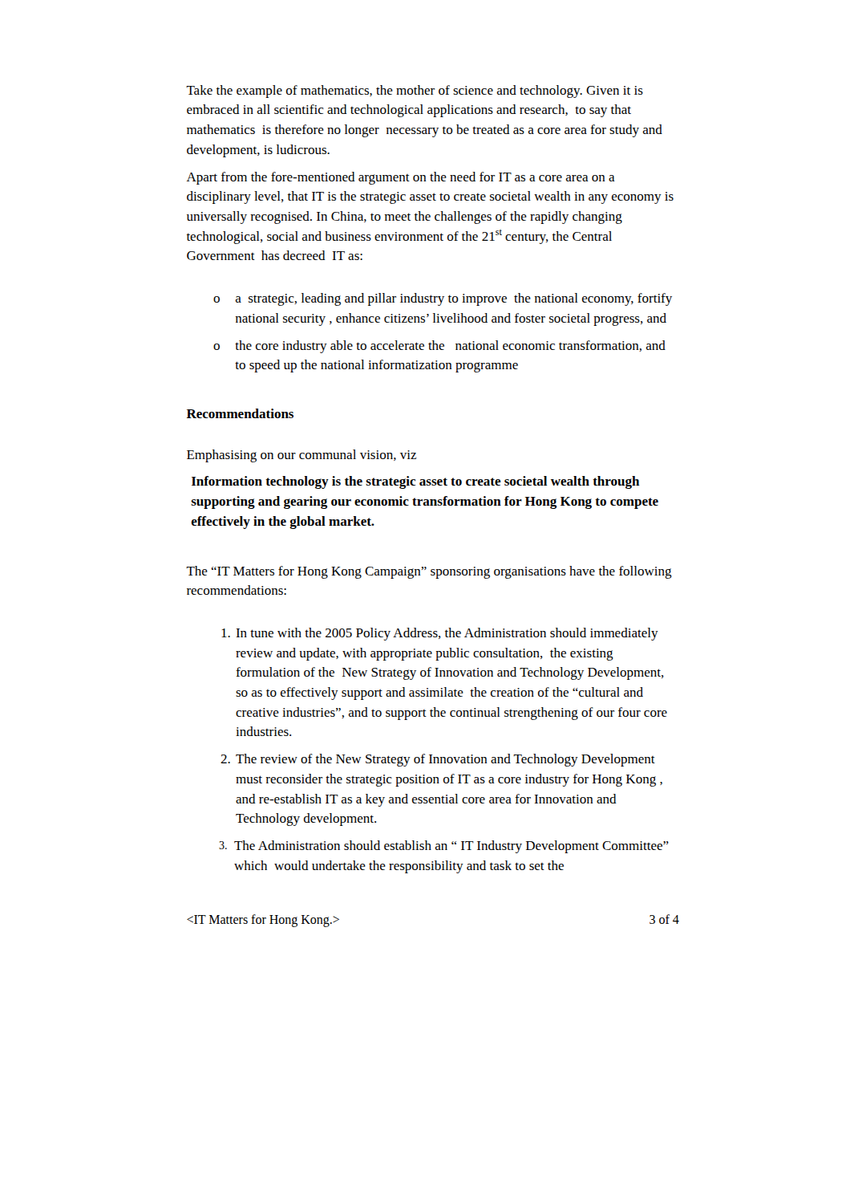Take the example of mathematics, the mother of science and technology. Given it is embraced in all scientific and technological applications and research, to say that mathematics is therefore no longer necessary to be treated as a core area for study and development, is ludicrous.
Apart from the fore-mentioned argument on the need for IT as a core area on a disciplinary level, that IT is the strategic asset to create societal wealth in any economy is universally recognised. In China, to meet the challenges of the rapidly changing technological, social and business environment of the 21st century, the Central Government has decreed IT as:
a strategic, leading and pillar industry to improve the national economy, fortify national security , enhance citizens’ livelihood and foster societal progress, and
the core industry able to accelerate the national economic transformation, and to speed up the national informatization programme
Recommendations
Emphasising on our communal vision, viz
Information technology is the strategic asset to create societal wealth through supporting and gearing our economic transformation for Hong Kong to compete effectively in the global market.
The “IT Matters for Hong Kong Campaign” sponsoring organisations have the following recommendations:
In tune with the 2005 Policy Address, the Administration should immediately review and update, with appropriate public consultation, the existing formulation of the New Strategy of Innovation and Technology Development, so as to effectively support and assimilate the creation of the “cultural and creative industries”, and to support the continual strengthening of our four core industries.
The review of the New Strategy of Innovation and Technology Development must reconsider the strategic position of IT as a core industry for Hong Kong , and re-establish IT as a key and essential core area for Innovation and Technology development.
The Administration should establish an “ IT Industry Development Committee” which would undertake the responsibility and task to set the
<IT Matters for Hong Kong.>
3 of 4